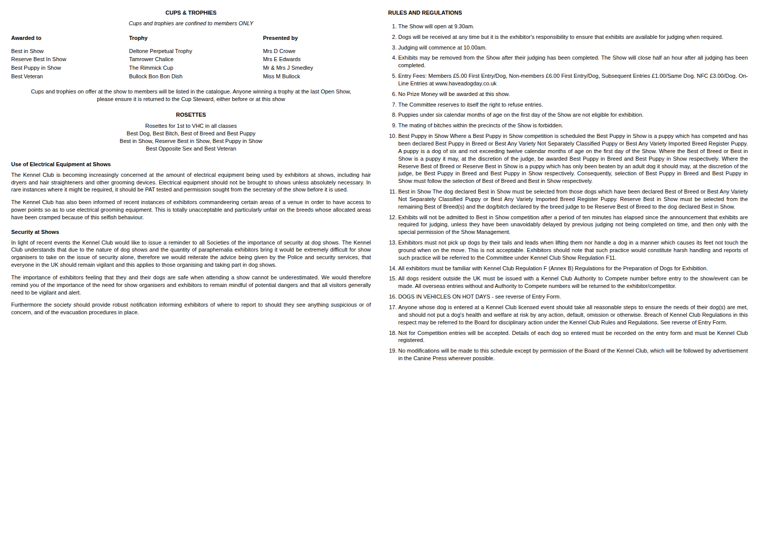Cups & Trophies
Cups and trophies are confined to members ONLY
| Awarded to | Trophy | Presented by |
| --- | --- | --- |
| Best in Show | Deltone Perpetual Trophy | Mrs D Crowe |
| Reserve Best In Show | Tamrower Chalice | Mrs E Edwards |
| Best Puppy in Show | The Rimmick Cup | Mr & Mrs J Smedley |
| Best Veteran | Bullock Bon Bon Dish | Miss M Bullock |
Cups and trophies on offer at the show to members will be listed in the catalogue. Anyone winning a trophy at the last Open Show,
please ensure it is returned to the Cup Steward, either before or at this show
ROSETTES
Rosettes for 1st to VHC in all classes
Best Dog, Best Bitch, Best of Breed and Best Puppy
Best in Show, Reserve Best in Show, Best Puppy in Show
Best Opposite Sex and Best Veteran
Use of Electrical Equipment at Shows
The Kennel Club is becoming increasingly concerned at the amount of electrical equipment being used by exhibitors at shows, including hair dryers and hair straighteners and other grooming devices. Electrical equipment should not be brought to shows unless absolutely necessary. In rare instances where it might be required, it should be PAT tested and permission sought from the secretary of the show before it is used.
The Kennel Club has also been informed of recent instances of exhibitors commandeering certain areas of a venue in order to have access to power points so as to use electrical grooming equipment. This is totally unacceptable and particularly unfair on the breeds whose allocated areas have been cramped because of this selfish behaviour.
Security at Shows
In light of recent events the Kennel Club would like to issue a reminder to all Societies of the importance of security at dog shows. The Kennel Club understands that due to the nature of dog shows and the quantity of paraphernalia exhibitors bring it would be extremely difficult for show organisers to take on the issue of security alone, therefore we would reiterate the advice being given by the Police and security services, that everyone in the UK should remain vigilant and this applies to those organising and taking part in dog shows.
The importance of exhibitors feeling that they and their dogs are safe when attending a show cannot be underestimated. We would therefore remind you of the importance of the need for show organisers and exhibitors to remain mindful of potential dangers and that all visitors generally need to be vigilant and alert.
Furthermore the society should provide robust notification informing exhibitors of where to report to should they see anything suspicious or of concern, and of the evacuation procedures in place.
Rules and Regulations
The Show will open at 9.30am.
Dogs will be received at any time but it is the exhibitor's responsibility to ensure that exhibits are available for judging when required.
Judging will commence at 10.00am.
Exhibits may be removed from the Show after their judging has been completed. The Show will close half an hour after all judging has been completed.
Entry Fees: Members £5.00 First Entry/Dog, Non-members £6.00 First Entry/Dog, Subsequent Entries £1.00/Same Dog. NFC £3.00/Dog. On-Line Entries at www.haveadogday.co.uk
No Prize Money will be awarded at this show.
The Committee reserves to itself the right to refuse entries.
Puppies under six calendar months of age on the first day of the Show are not eligible for exhibition.
The mating of bitches within the precincts of the Show is forbidden.
Best Puppy in Show Where a Best Puppy in Show competition is scheduled the Best Puppy in Show is a puppy which has competed and has been declared Best Puppy in Breed or Best Any Variety Not Separately Classified Puppy or Best Any Variety Imported Breed Register Puppy. A puppy is a dog of six and not exceeding twelve calendar months of age on the first day of the Show. Where the Best of Breed or Best in Show is a puppy it may, at the discretion of the judge, be awarded Best Puppy in Breed and Best Puppy in Show respectively. Where the Reserve Best of Breed or Reserve Best in Show is a puppy which has only been beaten by an adult dog it should may, at the discretion of the judge, be Best Puppy in Breed and Best Puppy in Show respectively. Consequently, selection of Best Puppy in Breed and Best Puppy in Show must follow the selection of Best of Breed and Best in Show respectively.
Best in Show The dog declared Best in Show must be selected from those dogs which have been declared Best of Breed or Best Any Variety Not Separately Classified Puppy or Best Any Variety Imported Breed Register Puppy. Reserve Best in Show must be selected from the remaining Best of Breed(s) and the dog/bitch declared by the breed judge to be Reserve Best of Breed to the dog declared Best in Show.
Exhibits will not be admitted to Best in Show competition after a period of ten minutes has elapsed since the announcement that exhibits are required for judging, unless they have been unavoidably delayed by previous judging not being completed on time, and then only with the special permission of the Show Management.
Exhibitors must not pick up dogs by their tails and leads when lifting them nor handle a dog in a manner which causes its feet not touch the ground when on the move. This is not acceptable. Exhibitors should note that such practice would constitute harsh handling and reports of such practice will be referred to the Committee under Kennel Club Show Regulation F11.
All exhibitors must be familiar with Kennel Club Regulation F (Annex B) Regulations for the Preparation of Dogs for Exhibition.
All dogs resident outside the UK must be issued with a Kennel Club Authority to Compete number before entry to the show/event can be made. All overseas entries without and Authority to Compete numbers will be returned to the exhibitor/competitor.
DOGS IN VEHICLES ON HOT DAYS - see reverse of Entry Form.
Anyone whose dog is entered at a Kennel Club licensed event should take all reasonable steps to ensure the needs of their dog(s) are met, and should not put a dog's health and welfare at risk by any action, default, omission or otherwise. Breach of Kennel Club Regulations in this respect may be referred to the Board for disciplinary action under the Kennel Club Rules and Regulations. See reverse of Entry Form.
Not for Competition entries will be accepted. Details of each dog so entered must be recorded on the entry form and must be Kennel Club registered.
No modifications will be made to this schedule except by permission of the Board of the Kennel Club, which will be followed by advertisement in the Canine Press wherever possible.